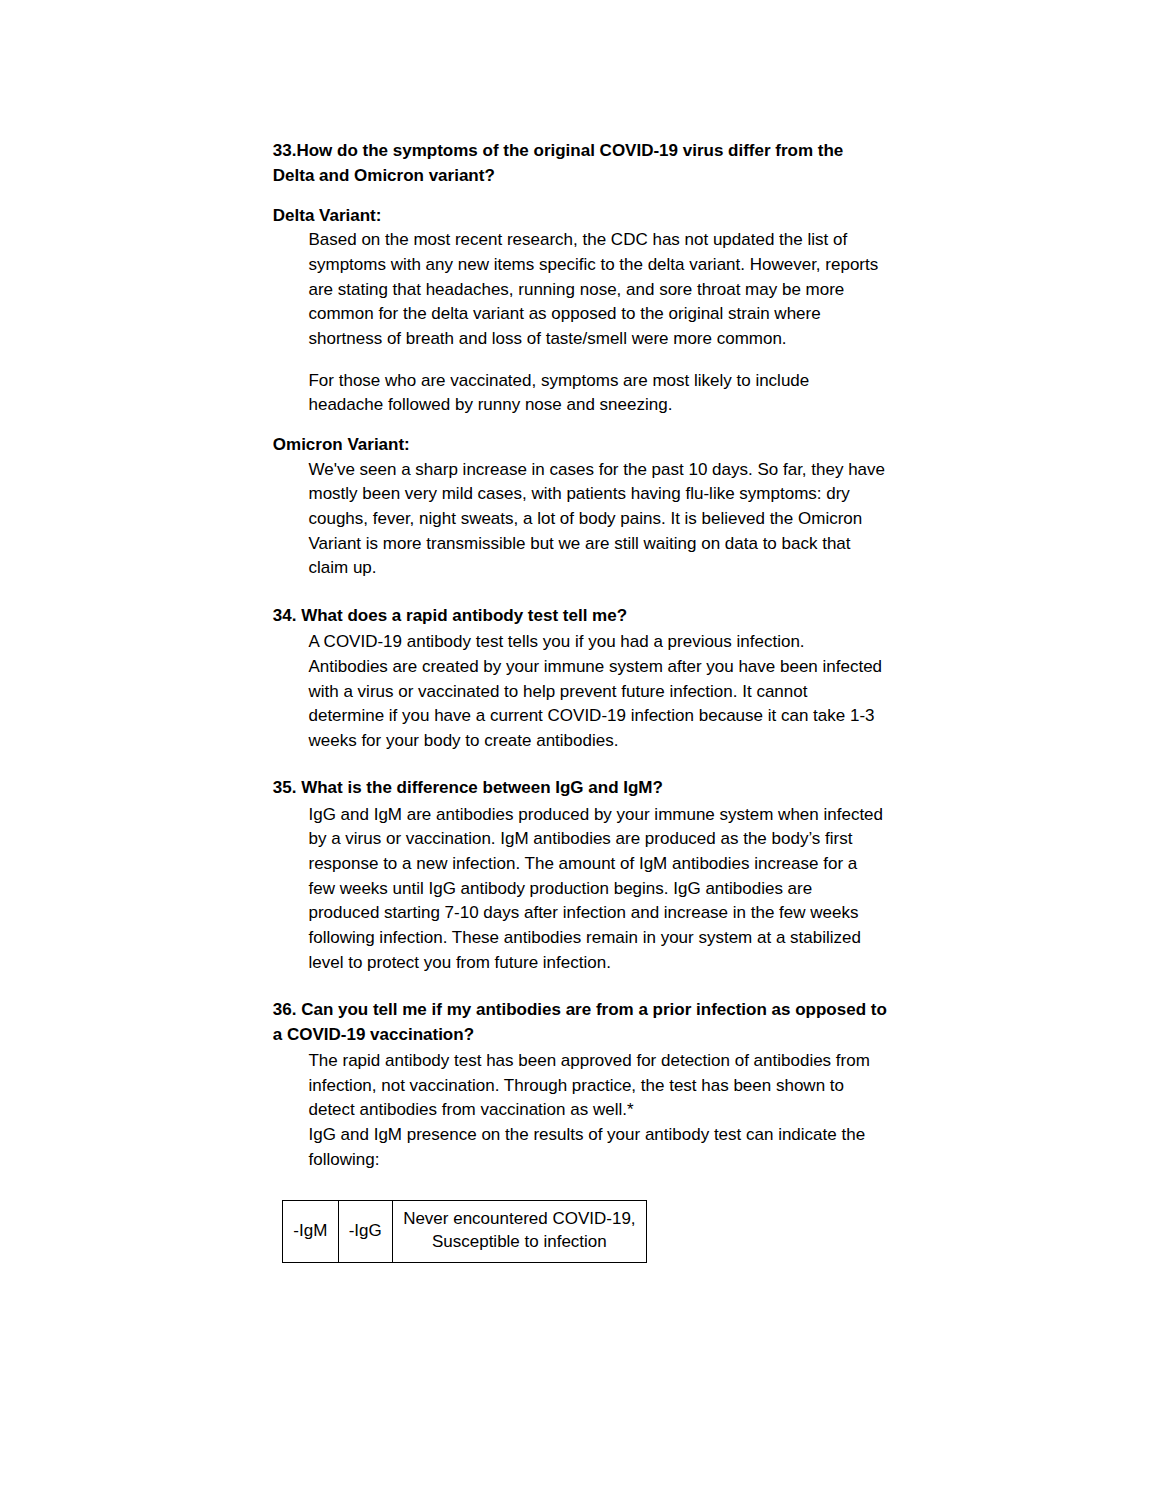33. How do the symptoms of the original COVID-19 virus differ from the Delta and Omicron variant?
Delta Variant:
Based on the most recent research, the CDC has not updated the list of symptoms with any new items specific to the delta variant. However, reports are stating that headaches, running nose, and sore throat may be more common for the delta variant as opposed to the original strain where shortness of breath and loss of taste/smell were more common.
For those who are vaccinated, symptoms are most likely to include headache followed by runny nose and sneezing.
Omicron Variant:
We've seen a sharp increase in cases for the past 10 days. So far, they have mostly been very mild cases, with patients having flu-like symptoms: dry coughs, fever, night sweats, a lot of body pains. It is believed the Omicron Variant is more transmissible but we are still waiting on data to back that claim up.
34. What does a rapid antibody test tell me?
A COVID-19 antibody test tells you if you had a previous infection. Antibodies are created by your immune system after you have been infected with a virus or vaccinated to help prevent future infection. It cannot determine if you have a current COVID-19 infection because it can take 1-3 weeks for your body to create antibodies.
35. What is the difference between IgG and IgM?
IgG and IgM are antibodies produced by your immune system when infected by a virus or vaccination. IgM antibodies are produced as the body’s first response to a new infection. The amount of IgM antibodies increase for a few weeks until IgG antibody production begins. IgG antibodies are produced starting 7-10 days after infection and increase in the few weeks following infection. These antibodies remain in your system at a stabilized level to protect you from future infection.
36. Can you tell me if my antibodies are from a prior infection as opposed to a COVID-19 vaccination?
The rapid antibody test has been approved for detection of antibodies from infection, not vaccination. Through practice, the test has been shown to detect antibodies from vaccination as well.*
IgG and IgM presence on the results of your antibody test can indicate the following:
| -IgM | -IgG | Never encountered COVID-19, Susceptible to infection |